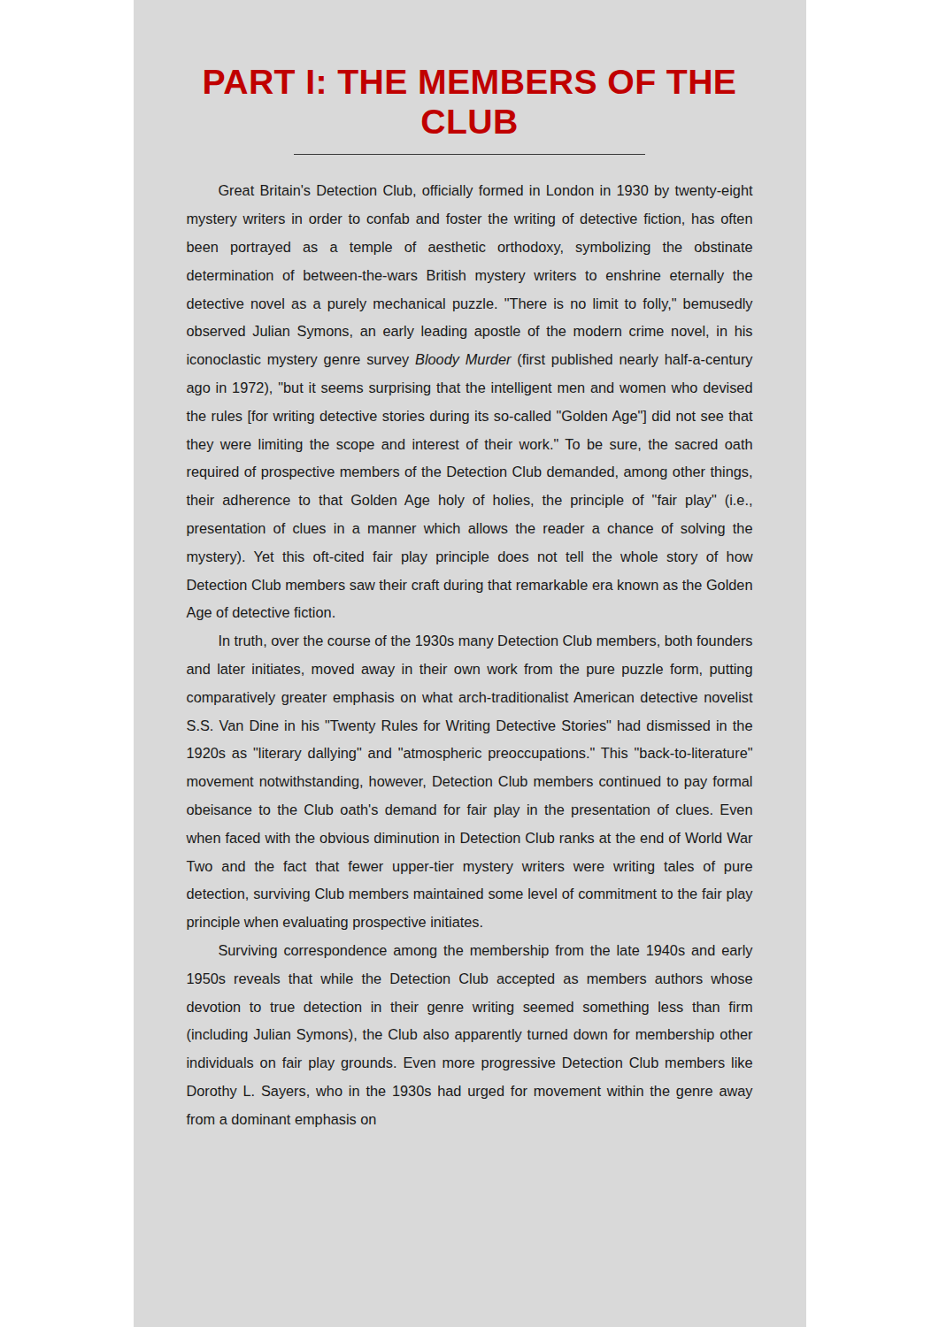PART I: THE MEMBERS OF THE CLUB
Great Britain's Detection Club, officially formed in London in 1930 by twenty-eight mystery writers in order to confab and foster the writing of detective fiction, has often been portrayed as a temple of aesthetic orthodoxy, symbolizing the obstinate determination of between-the-wars British mystery writers to enshrine eternally the detective novel as a purely mechanical puzzle. "There is no limit to folly," bemusedly observed Julian Symons, an early leading apostle of the modern crime novel, in his iconoclastic mystery genre survey Bloody Murder (first published nearly half-a-century ago in 1972), "but it seems surprising that the intelligent men and women who devised the rules [for writing detective stories during its so-called "Golden Age"] did not see that they were limiting the scope and interest of their work." To be sure, the sacred oath required of prospective members of the Detection Club demanded, among other things, their adherence to that Golden Age holy of holies, the principle of "fair play" (i.e., presentation of clues in a manner which allows the reader a chance of solving the mystery). Yet this oft-cited fair play principle does not tell the whole story of how Detection Club members saw their craft during that remarkable era known as the Golden Age of detective fiction.
In truth, over the course of the 1930s many Detection Club members, both founders and later initiates, moved away in their own work from the pure puzzle form, putting comparatively greater emphasis on what arch-traditionalist American detective novelist S.S. Van Dine in his "Twenty Rules for Writing Detective Stories" had dismissed in the 1920s as "literary dallying" and "atmospheric preoccupations." This "back-to-literature" movement notwithstanding, however, Detection Club members continued to pay formal obeisance to the Club oath's demand for fair play in the presentation of clues. Even when faced with the obvious diminution in Detection Club ranks at the end of World War Two and the fact that fewer upper-tier mystery writers were writing tales of pure detection, surviving Club members maintained some level of commitment to the fair play principle when evaluating prospective initiates.
Surviving correspondence among the membership from the late 1940s and early 1950s reveals that while the Detection Club accepted as members authors whose devotion to true detection in their genre writing seemed something less than firm (including Julian Symons), the Club also apparently turned down for membership other individuals on fair play grounds. Even more progressive Detection Club members like Dorothy L. Sayers, who in the 1930s had urged for movement within the genre away from a dominant emphasis on